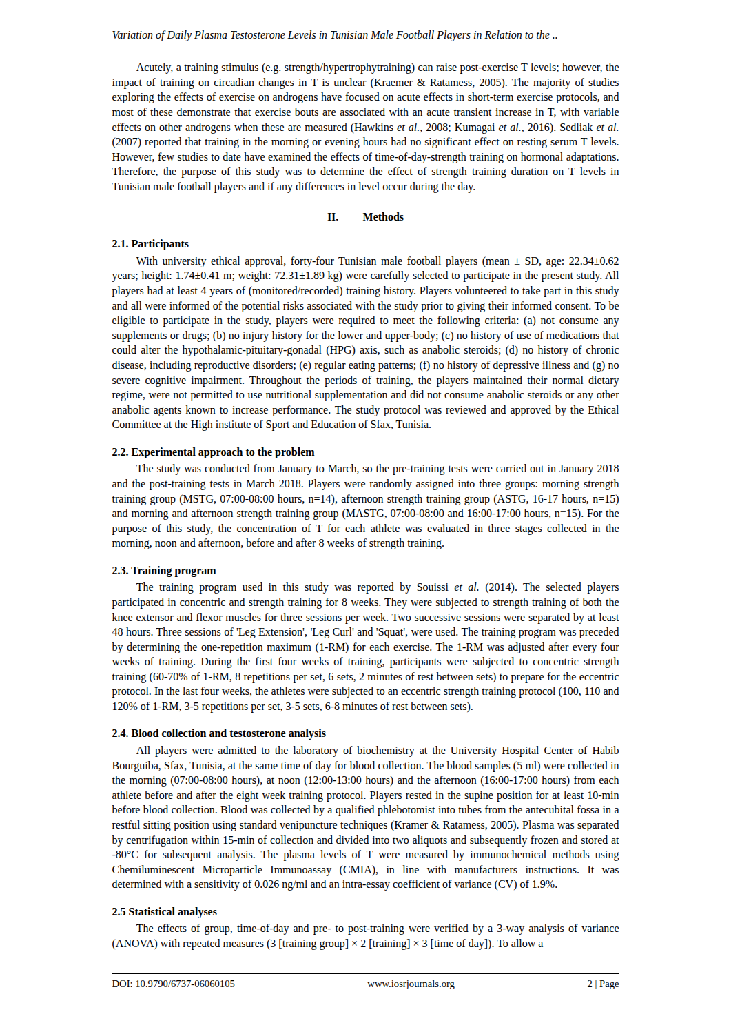Variation of Daily Plasma Testosterone Levels in Tunisian Male Football Players in Relation to the ..
Acutely, a training stimulus (e.g. strength/hypertrophytraining) can raise post-exercise T levels; however, the impact of training on circadian changes in T is unclear (Kraemer & Ratamess, 2005). The majority of studies exploring the effects of exercise on androgens have focused on acute effects in short-term exercise protocols, and most of these demonstrate that exercise bouts are associated with an acute transient increase in T, with variable effects on other androgens when these are measured (Hawkins et al., 2008; Kumagai et al., 2016). Sedliak et al. (2007) reported that training in the morning or evening hours had no significant effect on resting serum T levels. However, few studies to date have examined the effects of time-of-day-strength training on hormonal adaptations. Therefore, the purpose of this study was to determine the effect of strength training duration on T levels in Tunisian male football players and if any differences in level occur during the day.
II. Methods
2.1. Participants
With university ethical approval, forty-four Tunisian male football players (mean ± SD, age: 22.34±0.62 years; height: 1.74±0.41 m; weight: 72.31±1.89 kg) were carefully selected to participate in the present study. All players had at least 4 years of (monitored/recorded) training history. Players volunteered to take part in this study and all were informed of the potential risks associated with the study prior to giving their informed consent. To be eligible to participate in the study, players were required to meet the following criteria: (a) not consume any supplements or drugs; (b) no injury history for the lower and upper-body; (c) no history of use of medications that could alter the hypothalamic-pituitary-gonadal (HPG) axis, such as anabolic steroids; (d) no history of chronic disease, including reproductive disorders; (e) regular eating patterns; (f) no history of depressive illness and (g) no severe cognitive impairment. Throughout the periods of training, the players maintained their normal dietary regime, were not permitted to use nutritional supplementation and did not consume anabolic steroids or any other anabolic agents known to increase performance. The study protocol was reviewed and approved by the Ethical Committee at the High institute of Sport and Education of Sfax, Tunisia.
2.2. Experimental approach to the problem
The study was conducted from January to March, so the pre-training tests were carried out in January 2018 and the post-training tests in March 2018. Players were randomly assigned into three groups: morning strength training group (MSTG, 07:00-08:00 hours, n=14), afternoon strength training group (ASTG, 16-17 hours, n=15) and morning and afternoon strength training group (MASTG, 07:00-08:00 and 16:00-17:00 hours, n=15). For the purpose of this study, the concentration of T for each athlete was evaluated in three stages collected in the morning, noon and afternoon, before and after 8 weeks of strength training.
2.3. Training program
The training program used in this study was reported by Souissi et al. (2014). The selected players participated in concentric and strength training for 8 weeks. They were subjected to strength training of both the knee extensor and flexor muscles for three sessions per week. Two successive sessions were separated by at least 48 hours. Three sessions of 'Leg Extension', 'Leg Curl' and 'Squat', were used. The training program was preceded by determining the one-repetition maximum (1-RM) for each exercise. The 1-RM was adjusted after every four weeks of training. During the first four weeks of training, participants were subjected to concentric strength training (60-70% of 1-RM, 8 repetitions per set, 6 sets, 2 minutes of rest between sets) to prepare for the eccentric protocol. In the last four weeks, the athletes were subjected to an eccentric strength training protocol (100, 110 and 120% of 1-RM, 3-5 repetitions per set, 3-5 sets, 6-8 minutes of rest between sets).
2.4. Blood collection and testosterone analysis
All players were admitted to the laboratory of biochemistry at the University Hospital Center of Habib Bourguiba, Sfax, Tunisia, at the same time of day for blood collection. The blood samples (5 ml) were collected in the morning (07:00-08:00 hours), at noon (12:00-13:00 hours) and the afternoon (16:00-17:00 hours) from each athlete before and after the eight week training protocol. Players rested in the supine position for at least 10-min before blood collection. Blood was collected by a qualified phlebotomist into tubes from the antecubital fossa in a restful sitting position using standard venipuncture techniques (Kramer & Ratamess, 2005). Plasma was separated by centrifugation within 15-min of collection and divided into two aliquots and subsequently frozen and stored at -80°C for subsequent analysis. The plasma levels of T were measured by immunochemical methods using Chemiluminescent Microparticle Immunoassay (CMIA), in line with manufacturers instructions. It was determined with a sensitivity of 0.026 ng/ml and an intra-essay coefficient of variance (CV) of 1.9%.
2.5 Statistical analyses
The effects of group, time-of-day and pre- to post-training were verified by a 3-way analysis of variance (ANOVA) with repeated measures (3 [training group] × 2 [training] × 3 [time of day]). To allow a
DOI: 10.9790/6737-06060105 www.iosrjournals.org 2 | Page